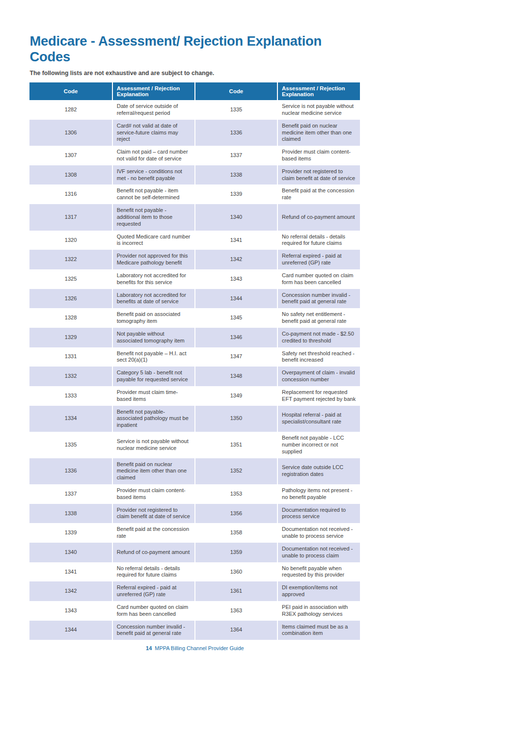Medicare - Assessment/ Rejection Explanation Codes
The following lists are not exhaustive and are subject to change.
| Code | Assessment / Rejection Explanation | Code | Assessment / Rejection Explanation |
| --- | --- | --- | --- |
| 1282 | Date of service outside of referral/request period | 1335 | Service is not payable without nuclear medicine service |
| 1306 | Card# not valid at date of service-future claims may reject | 1336 | Benefit paid on nuclear medicine item other than one claimed |
| 1307 | Claim not paid – card number not valid for date of service | 1337 | Provider must claim content-based items |
| 1308 | IVF service - conditions not met - no benefit payable | 1338 | Provider not registered to claim benefit at date of service |
| 1316 | Benefit not payable - item cannot be self-determined | 1339 | Benefit paid at the concession rate |
| 1317 | Benefit not payable - additional item to those requested | 1340 | Refund of co-payment amount |
| 1320 | Quoted Medicare card number is incorrect | 1341 | No referral details - details required for future claims |
| 1322 | Provider not approved for this Medicare pathology benefit | 1342 | Referral expired - paid at unreferred (GP) rate |
| 1325 | Laboratory not accredited for benefits for this service | 1343 | Card number quoted on claim form has been cancelled |
| 1326 | Laboratory not accredited for benefits at date of service | 1344 | Concession number invalid - benefit paid at general rate |
| 1328 | Benefit paid on associated tomography item | 1345 | No safety net entitlement - benefit paid at general rate |
| 1329 | Not payable without associated tomography item | 1346 | Co-payment not made - $2.50 credited to threshold |
| 1331 | Benefit not payable – H.I. act sect 20(a)(1) | 1347 | Safety net threshold reached - benefit increased |
| 1332 | Category 5 lab - benefit not payable for requested service | 1348 | Overpayment of claim - invalid concession number |
| 1333 | Provider must claim time-based items | 1349 | Replacement for requested EFT payment rejected by bank |
| 1334 | Benefit not payable-associated pathology must be inpatient | 1350 | Hospital referral - paid at specialist/consultant rate |
| 1335 | Service is not payable without nuclear medicine service | 1351 | Benefit not payable - LCC number incorrect or not supplied |
| 1336 | Benefit paid on nuclear medicine item other than one claimed | 1352 | Service date outside LCC registration dates |
| 1337 | Provider must claim content-based items | 1353 | Pathology items not present - no benefit payable |
| 1338 | Provider not registered to claim benefit at date of service | 1356 | Documentation required to process service |
| 1339 | Benefit paid at the concession rate | 1358 | Documentation not received - unable to process service |
| 1340 | Refund of co-payment amount | 1359 | Documentation not received - unable to process claim |
| 1341 | No referral details - details required for future claims | 1360 | No benefit payable when requested by this provider |
| 1342 | Referral expired - paid at unreferred (GP) rate | 1361 | DI exemption/items not approved |
| 1343 | Card number quoted on claim form has been cancelled | 1363 | PEI paid in association with R3EX pathology services |
| 1344 | Concession number invalid - benefit paid at general rate | 1364 | Items claimed must be as a combination item |
14 MPPA Billing Channel Provider Guide